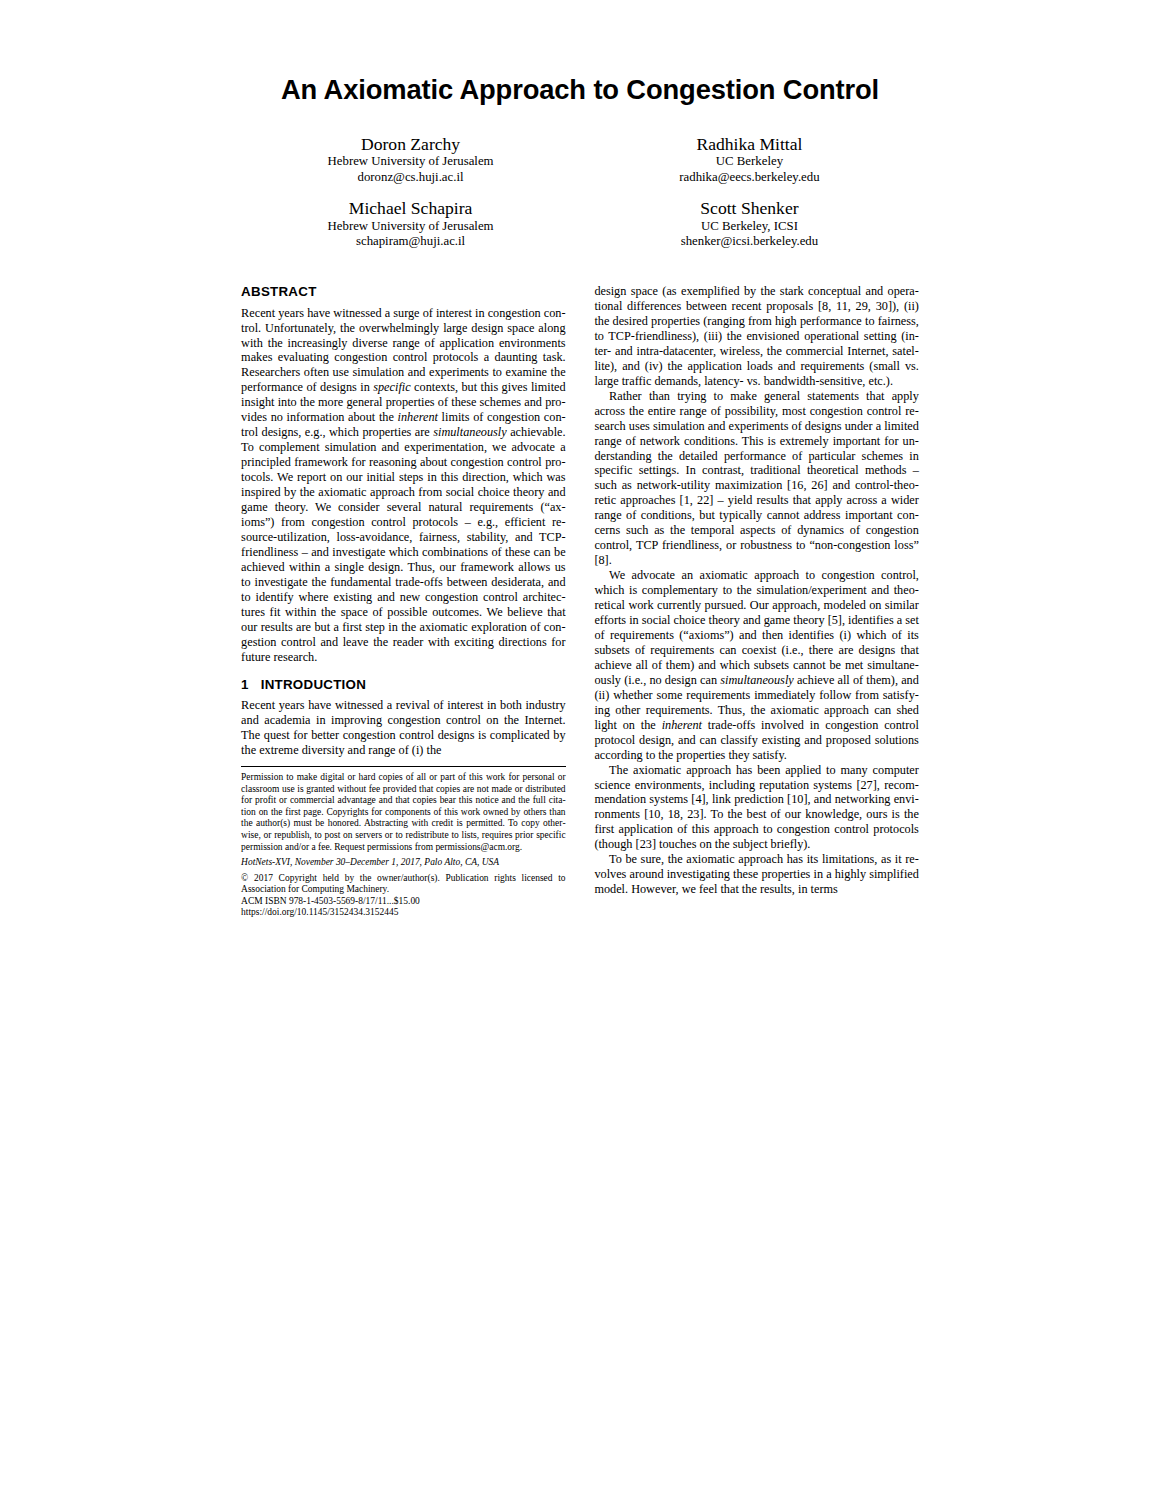An Axiomatic Approach to Congestion Control
| Doron Zarchy Hebrew University of Jerusalem doronz@cs.huji.ac.il | Radhika Mittal UC Berkeley radhika@eecs.berkeley.edu |
| Michael Schapira Hebrew University of Jerusalem schapiram@huji.ac.il | Scott Shenker UC Berkeley, ICSI shenker@icsi.berkeley.edu |
Abstract
Recent years have witnessed a surge of interest in congestion control. Unfortunately, the overwhelmingly large design space along with the increasingly diverse range of application environments makes evaluating congestion control protocols a daunting task. Researchers often use simulation and experiments to examine the performance of designs in specific contexts, but this gives limited insight into the more general properties of these schemes and provides no information about the inherent limits of congestion control designs, e.g., which properties are simultaneously achievable. To complement simulation and experimentation, we advocate a principled framework for reasoning about congestion control protocols. We report on our initial steps in this direction, which was inspired by the axiomatic approach from social choice theory and game theory. We consider several natural requirements (“axioms”) from congestion control protocols – e.g., efficient resource-utilization, loss-avoidance, fairness, stability, and TCP-friendliness – and investigate which combinations of these can be achieved within a single design. Thus, our framework allows us to investigate the fundamental trade-offs between desiderata, and to identify where existing and new congestion control architectures fit within the space of possible outcomes. We believe that our results are but a first step in the axiomatic exploration of congestion control and leave the reader with exciting directions for future research.
1 INTRODUCTION
Recent years have witnessed a revival of interest in both industry and academia in improving congestion control on the Internet. The quest for better congestion control designs is complicated by the extreme diversity and range of (i) the
Permission to make digital or hard copies of all or part of this work for personal or classroom use is granted without fee provided that copies are not made or distributed for profit or commercial advantage and that copies bear this notice and the full citation on the first page. Copyrights for components of this work owned by others than the author(s) must be honored. Abstracting with credit is permitted. To copy otherwise, or republish, to post on servers or to redistribute to lists, requires prior specific permission and/or a fee. Request permissions from permissions@acm.org.
HotNets-XVI, November 30–December 1, 2017, Palo Alto, CA, USA
© 2017 Copyright held by the owner/author(s). Publication rights licensed to Association for Computing Machinery.
ACM ISBN 978-1-4503-5569-8/17/11...$15.00
https://doi.org/10.1145/3152434.3152445
design space (as exemplified by the stark conceptual and operational differences between recent proposals [8, 11, 29, 30]), (ii) the desired properties (ranging from high performance to fairness, to TCP-friendliness), (iii) the envisioned operational setting (inter- and intra-datacenter, wireless, the commercial Internet, satellite), and (iv) the application loads and requirements (small vs. large traffic demands, latency- vs. bandwidth-sensitive, etc.).
Rather than trying to make general statements that apply across the entire range of possibility, most congestion control research uses simulation and experiments of designs under a limited range of network conditions. This is extremely important for understanding the detailed performance of particular schemes in specific settings. In contrast, traditional theoretical methods – such as network-utility maximization [16, 26] and control-theoretic approaches [1, 22] – yield results that apply across a wider range of conditions, but typically cannot address important concerns such as the temporal aspects of dynamics of congestion control, TCP friendliness, or robustness to “non-congestion loss” [8].
We advocate an axiomatic approach to congestion control, which is complementary to the simulation/experiment and theoretical work currently pursued. Our approach, modeled on similar efforts in social choice theory and game theory [5], identifies a set of requirements (“axioms”) and then identifies (i) which of its subsets of requirements can coexist (i.e., there are designs that achieve all of them) and which subsets cannot be met simultaneously (i.e., no design can simultaneously achieve all of them), and (ii) whether some requirements immediately follow from satisfying other requirements. Thus, the axiomatic approach can shed light on the inherent trade-offs involved in congestion control protocol design, and can classify existing and proposed solutions according to the properties they satisfy.
The axiomatic approach has been applied to many computer science environments, including reputation systems [27], recommendation systems [4], link prediction [10], and networking environments [10, 18, 23]. To the best of our knowledge, ours is the first application of this approach to congestion control protocols (though [23] touches on the subject briefly).
To be sure, the axiomatic approach has its limitations, as it revolves around investigating these properties in a highly simplified model. However, we feel that the results, in terms